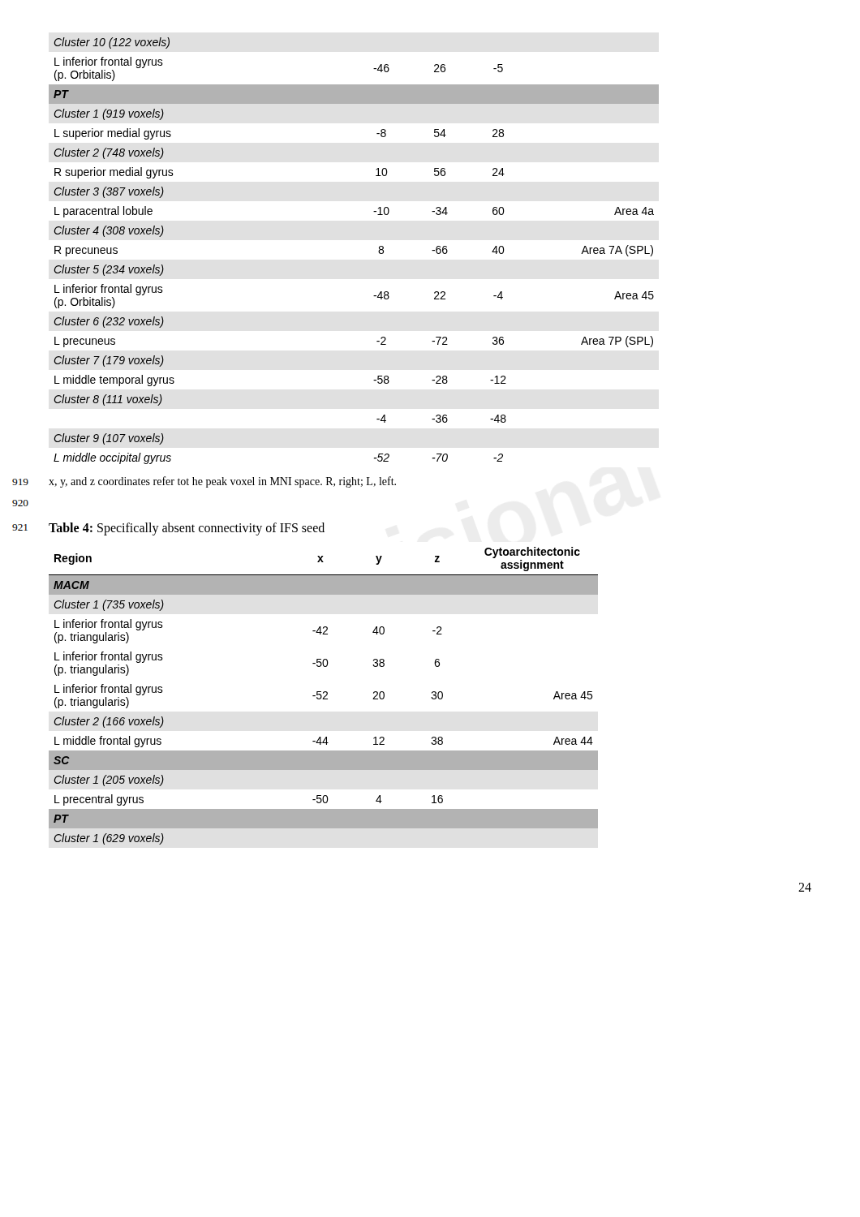Provisional
| Cluster 10 (122 voxels) |
| L inferior frontal gyrus (p. Orbitalis) | -46 | 26 | -5 | |
| PT |
| Cluster 1 (919 voxels) |
| L superior medial gyrus | -8 | 54 | 28 | |
| Cluster 2 (748 voxels) |
| R superior medial gyrus | 10 | 56 | 24 | |
| Cluster 3 (387 voxels) |
| L paracentral lobule | -10 | -34 | 60 | Area 4a |
| Cluster 4 (308 voxels) |
| R precuneus | 8 | -66 | 40 | Area 7A (SPL) |
| Cluster 5 (234 voxels) |
| L inferior frontal gyrus (p. Orbitalis) | -48 | 22 | -4 | Area 45 |
| Cluster 6 (232 voxels) |
| L precuneus | -2 | -72 | 36 | Area 7P (SPL) |
| Cluster 7 (179 voxels) |
| L middle temporal gyrus | -58 | -28 | -12 | |
| Cluster 8 (111 voxels) |
| | -4 | -36 | -48 | |
| Cluster 9 (107 voxels) |
| L middle occipital gyrus | -52 | -70 | -2 | |
919x, y, and z coordinates refer tot he peak voxel in MNI space. R, right; L, left.
920
921 Table 4: Specifically absent connectivity of IFS seed
| Region | x | y | z | Cytoarchitectonic assignment |
| --- | --- | --- | --- | --- |
| MACM |
| Cluster 1 (735 voxels) |
| L inferior frontal gyrus (p. triangularis) | -42 | 40 | -2 | |
| L inferior frontal gyrus (p. triangularis) | -50 | 38 | 6 | |
| L inferior frontal gyrus (p. triangularis) | -52 | 20 | 30 | Area 45 |
| Cluster 2 (166 voxels) |
| L middle frontal gyrus | -44 | 12 | 38 | Area 44 |
| SC |
| Cluster 1 (205 voxels) |
| L precentral gyrus | -50 | 4 | 16 | |
| PT |
| Cluster 1 (629 voxels) |
24